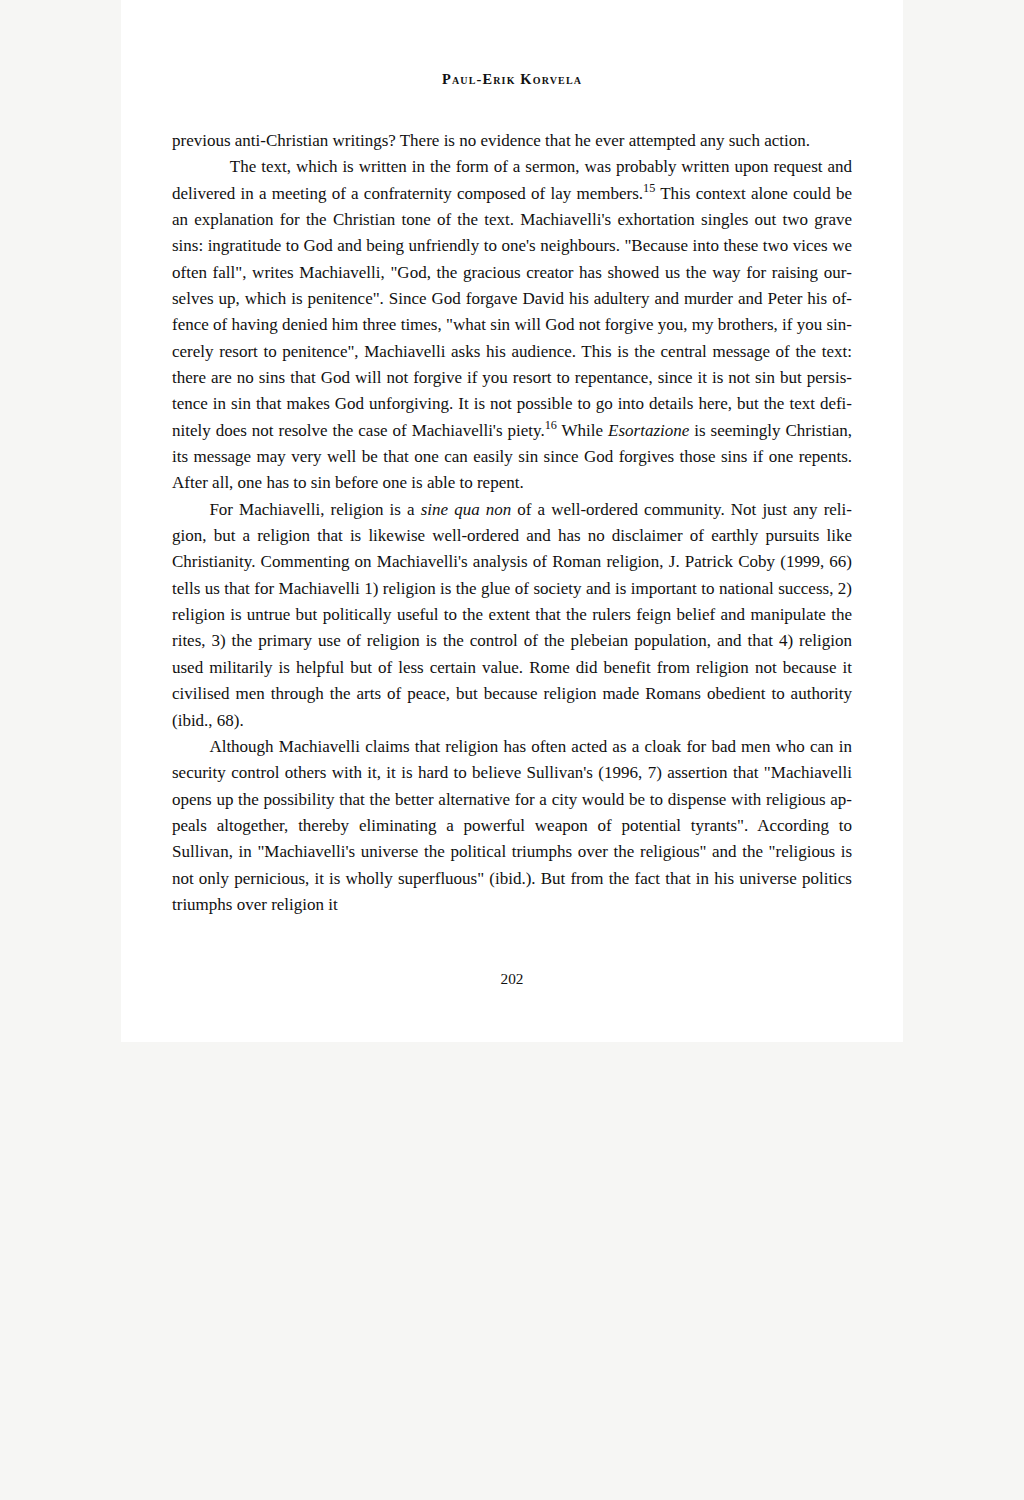Paul-Erik Korvela
previous anti-Christian writings? There is no evidence that he ever attempted any such action.
The text, which is written in the form of a sermon, was probably written upon request and delivered in a meeting of a confraternity composed of lay members.15 This context alone could be an explanation for the Christian tone of the text. Machiavelli's exhortation singles out two grave sins: ingratitude to God and being unfriendly to one's neighbours. "Because into these two vices we often fall", writes Machiavelli, "God, the gracious creator has showed us the way for raising ourselves up, which is penitence". Since God forgave David his adultery and murder and Peter his offence of having denied him three times, "what sin will God not forgive you, my brothers, if you sincerely resort to penitence", Machiavelli asks his audience. This is the central message of the text: there are no sins that God will not forgive if you resort to repentance, since it is not sin but persistence in sin that makes God unforgiving. It is not possible to go into details here, but the text definitely does not resolve the case of Machiavelli's piety.16 While Esortazione is seemingly Christian, its message may very well be that one can easily sin since God forgives those sins if one repents. After all, one has to sin before one is able to repent.
For Machiavelli, religion is a sine qua non of a well-ordered community. Not just any religion, but a religion that is likewise well-ordered and has no disclaimer of earthly pursuits like Christianity. Commenting on Machiavelli's analysis of Roman religion, J. Patrick Coby (1999, 66) tells us that for Machiavelli 1) religion is the glue of society and is important to national success, 2) religion is untrue but politically useful to the extent that the rulers feign belief and manipulate the rites, 3) the primary use of religion is the control of the plebeian population, and that 4) religion used militarily is helpful but of less certain value. Rome did benefit from religion not because it civilised men through the arts of peace, but because religion made Romans obedient to authority (ibid., 68).
Although Machiavelli claims that religion has often acted as a cloak for bad men who can in security control others with it, it is hard to believe Sullivan's (1996, 7) assertion that "Machiavelli opens up the possibility that the better alternative for a city would be to dispense with religious appeals altogether, thereby eliminating a powerful weapon of potential tyrants". According to Sullivan, in "Machiavelli's universe the political triumphs over the religious" and the "religious is not only pernicious, it is wholly superfluous" (ibid.). But from the fact that in his universe politics triumphs over religion it
202